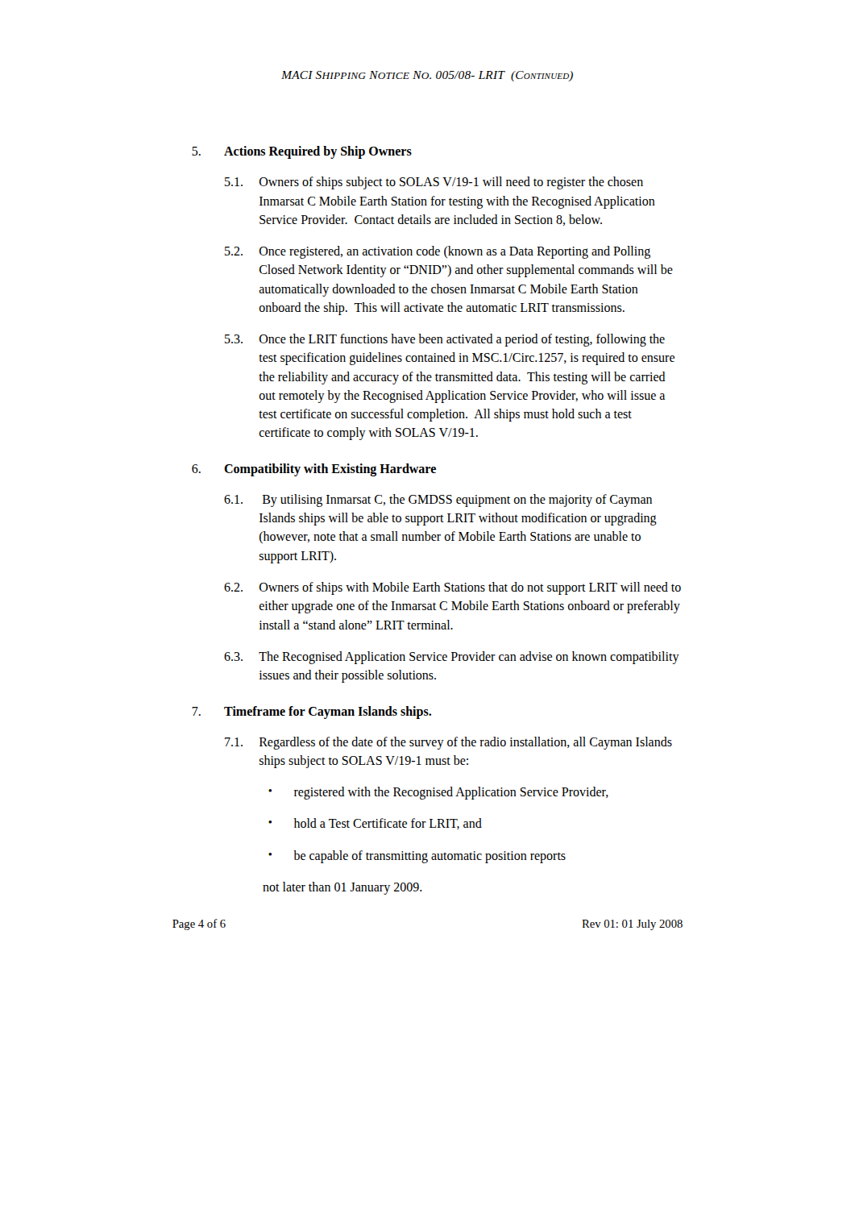MACI SHIPPING NOTICE NO. 005/08- LRIT (Continued)
5. Actions Required by Ship Owners
5.1. Owners of ships subject to SOLAS V/19-1 will need to register the chosen Inmarsat C Mobile Earth Station for testing with the Recognised Application Service Provider. Contact details are included in Section 8, below.
5.2. Once registered, an activation code (known as a Data Reporting and Polling Closed Network Identity or “DNID”) and other supplemental commands will be automatically downloaded to the chosen Inmarsat C Mobile Earth Station onboard the ship. This will activate the automatic LRIT transmissions.
5.3. Once the LRIT functions have been activated a period of testing, following the test specification guidelines contained in MSC.1/Circ.1257, is required to ensure the reliability and accuracy of the transmitted data. This testing will be carried out remotely by the Recognised Application Service Provider, who will issue a test certificate on successful completion. All ships must hold such a test certificate to comply with SOLAS V/19-1.
6. Compatibility with Existing Hardware
6.1. By utilising Inmarsat C, the GMDSS equipment on the majority of Cayman Islands ships will be able to support LRIT without modification or upgrading (however, note that a small number of Mobile Earth Stations are unable to support LRIT).
6.2. Owners of ships with Mobile Earth Stations that do not support LRIT will need to either upgrade one of the Inmarsat C Mobile Earth Stations onboard or preferably install a “stand alone” LRIT terminal.
6.3. The Recognised Application Service Provider can advise on known compatibility issues and their possible solutions.
7. Timeframe for Cayman Islands ships.
7.1. Regardless of the date of the survey of the radio installation, all Cayman Islands ships subject to SOLAS V/19-1 must be:
registered with the Recognised Application Service Provider,
hold a Test Certificate for LRIT, and
be capable of transmitting automatic position reports
not later than 01 January 2009.
Page 4 of 6 Rev 01: 01 July 2008